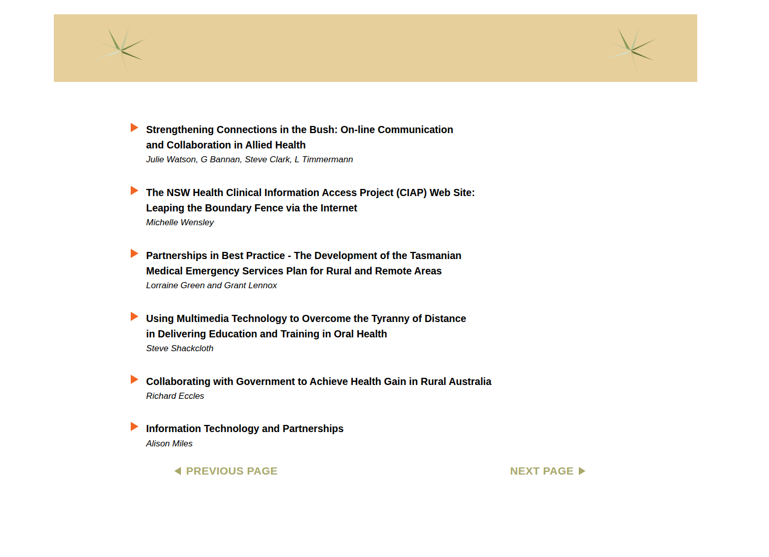Strengthening Connections in the Bush: On-line Communication
and Collaboration in Allied Health
Julie Watson, G Bannan, Steve Clark, L Timmermann
The NSW Health Clinical Information Access Project (CIAP) Web Site:
Leaping the Boundary Fence via the Internet
Michelle Wensley
Partnerships in Best Practice - The Development of the Tasmanian
Medical Emergency Services Plan for Rural and Remote Areas
Lorraine Green and Grant Lennox
Using Multimedia Technology to Overcome the Tyranny of Distance
in Delivering Education and Training in Oral Health
Steve Shackcloth
Collaborating with Government to Achieve Health Gain in Rural Australia
Richard Eccles
Information Technology and Partnerships
Alison Miles
PREVIOUS PAGE NEXT PAGE